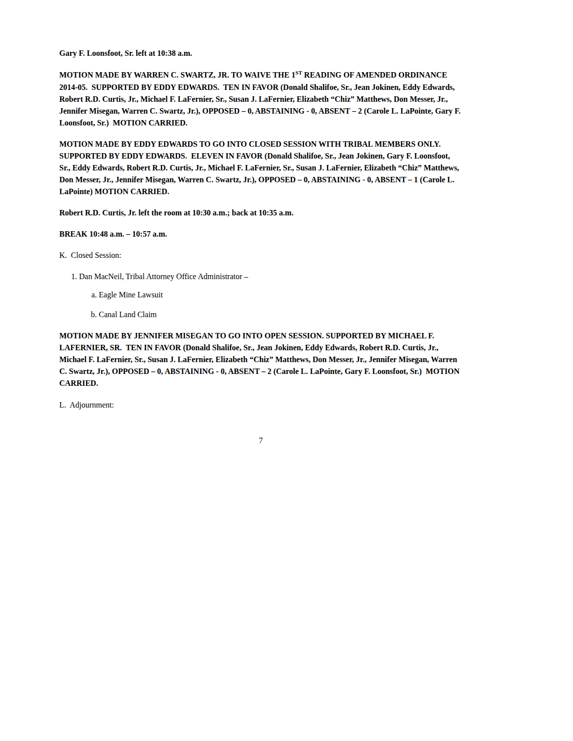Gary F. Loonsfoot, Sr. left at 10:38 a.m.
MOTION MADE BY WARREN C. SWARTZ, JR. TO WAIVE THE 1ST READING OF AMENDED ORDINANCE 2014-05. SUPPORTED BY EDDY EDWARDS. TEN IN FAVOR (Donald Shalifoe, Sr., Jean Jokinen, Eddy Edwards, Robert R.D. Curtis, Jr., Michael F. LaFernier, Sr., Susan J. LaFernier, Elizabeth “Chiz” Matthews, Don Messer, Jr., Jennifer Misegan, Warren C. Swartz, Jr.), OPPOSED – 0, ABSTAINING - 0, ABSENT – 2 (Carole L. LaPointe, Gary F. Loonsfoot, Sr.) MOTION CARRIED.
MOTION MADE BY EDDY EDWARDS TO GO INTO CLOSED SESSION WITH TRIBAL MEMBERS ONLY. SUPPORTED BY EDDY EDWARDS. ELEVEN IN FAVOR (Donald Shalifoe, Sr., Jean Jokinen, Gary F. Loonsfoot, Sr., Eddy Edwards, Robert R.D. Curtis, Jr., Michael F. LaFernier, Sr., Susan J. LaFernier, Elizabeth “Chiz” Matthews, Don Messer, Jr., Jennifer Misegan, Warren C. Swartz, Jr.), OPPOSED – 0, ABSTAINING - 0, ABSENT – 1 (Carole L. LaPointe) MOTION CARRIED.
Robert R.D. Curtis, Jr. left the room at 10:30 a.m.; back at 10:35 a.m.
BREAK 10:48 a.m. – 10:57 a.m.
K. Closed Session:
Dan MacNeil, Tribal Attorney Office Administrator –
Eagle Mine Lawsuit
Canal Land Claim
MOTION MADE BY JENNIFER MISEGAN TO GO INTO OPEN SESSION. SUPPORTED BY MICHAEL F. LAFERNIER, SR. TEN IN FAVOR (Donald Shalifoe, Sr., Jean Jokinen, Eddy Edwards, Robert R.D. Curtis, Jr., Michael F. LaFernier, Sr., Susan J. LaFernier, Elizabeth “Chiz” Matthews, Don Messer, Jr., Jennifer Misegan, Warren C. Swartz, Jr.), OPPOSED – 0, ABSTAINING - 0, ABSENT – 2 (Carole L. LaPointe, Gary F. Loonsfoot, Sr.) MOTION CARRIED.
L. Adjournment:
7